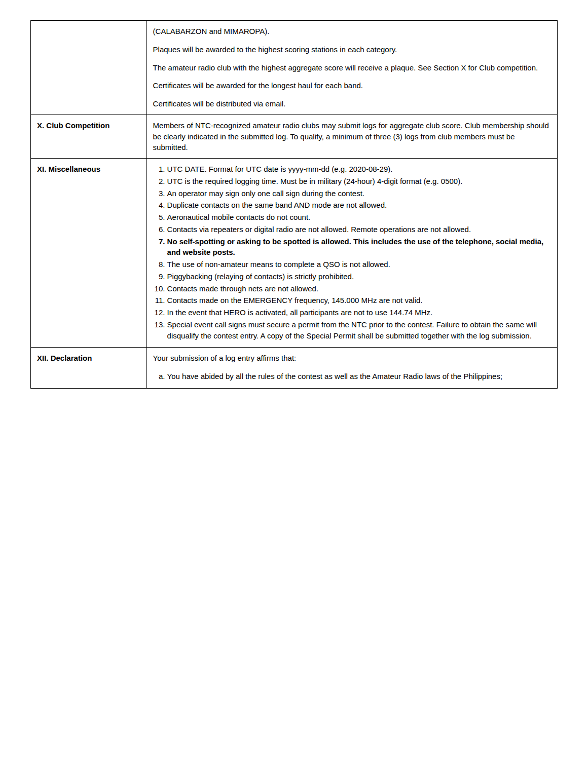| | (CALABARZON and MIMAROPA). Plaques will be awarded to the highest scoring stations in each category. The amateur radio club with the highest aggregate score will receive a plaque. See Section X for Club competition. Certificates will be awarded for the longest haul for each band. Certificates will be distributed via email. |
| X. Club Competition | Members of NTC-recognized amateur radio clubs may submit logs for aggregate club score. Club membership should be clearly indicated in the submitted log. To qualify, a minimum of three (3) logs from club members must be submitted. |
| XI. Miscellaneous | UTC DATE. Format for UTC date is yyyy-mm-dd (e.g. 2020-08-29). UTC is the required logging time. Must be in military (24-hour) 4-digit format (e.g. 0500). An operator may sign only one call sign during the contest. Duplicate contacts on the same band AND mode are not allowed. Aeronautical mobile contacts do not count. Contacts via repeaters or digital radio are not allowed. Remote operations are not allowed. No self-spotting or asking to be spotted is allowed. This includes the use of the telephone, social media, and website posts. The use of non-amateur means to complete a QSO is not allowed. Piggybacking (relaying of contacts) is strictly prohibited. Contacts made through nets are not allowed. Contacts made on the EMERGENCY frequency, 145.000 MHz are not valid. In the event that HERO is activated, all participants are not to use 144.74 MHz. Special event call signs must secure a permit from the NTC prior to the contest. Failure to obtain the same will disqualify the contest entry. A copy of the Special Permit shall be submitted together with the log submission. |
| XII. Declaration | Your submission of a log entry affirms that: You have abided by all the rules of the contest as well as the Amateur Radio laws of the Philippines; |